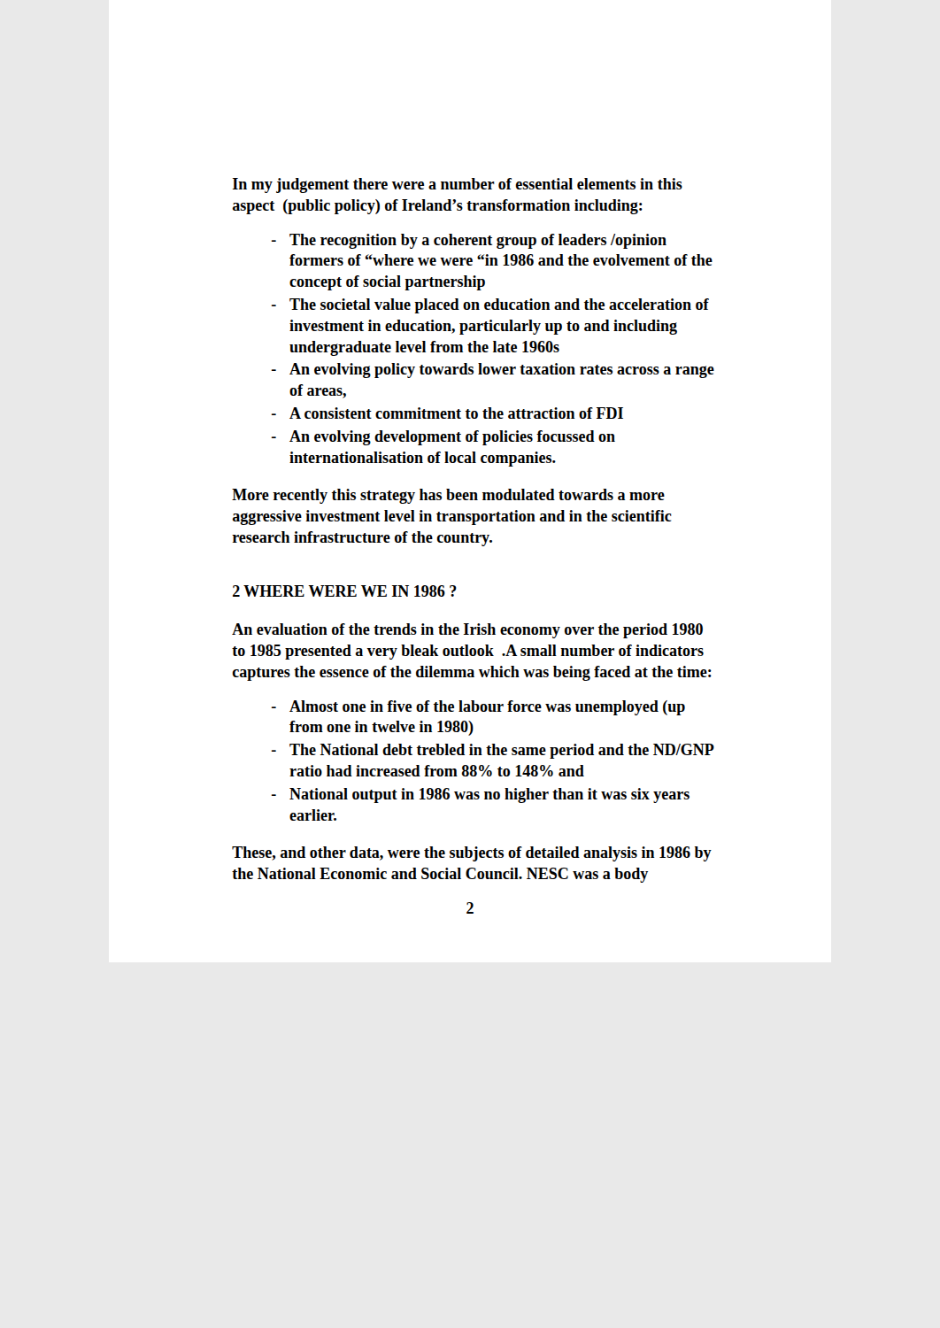In my judgement there were a number of essential elements in this aspect (public policy) of Ireland’s transformation including:
The recognition by a coherent group of leaders /opinion formers of “where we were “in 1986 and the evolvement of the concept of social partnership
The societal value placed on education and the acceleration of investment in education, particularly up to and including undergraduate level from the late 1960s
An evolving policy towards lower taxation rates across a range of areas,
A consistent commitment to the attraction of FDI
An evolving development of policies focussed on internationalisation of local companies.
More recently this strategy has been modulated towards a more aggressive investment level in transportation and in the scientific research infrastructure of the country.
2 WHERE WERE WE IN 1986 ?
An evaluation of the trends in the Irish economy over the period 1980 to 1985 presented a very bleak outlook .A small number of indicators captures the essence of the dilemma which was being faced at the time:
Almost one in five of the labour force was unemployed (up from one in twelve in 1980)
The National debt trebled in the same period and the ND/GNP ratio had increased from 88% to 148% and
National output in 1986 was no higher than it was six years earlier.
These, and other data, were the subjects of detailed analysis in 1986 by the National Economic and Social Council. NESC was a body
2